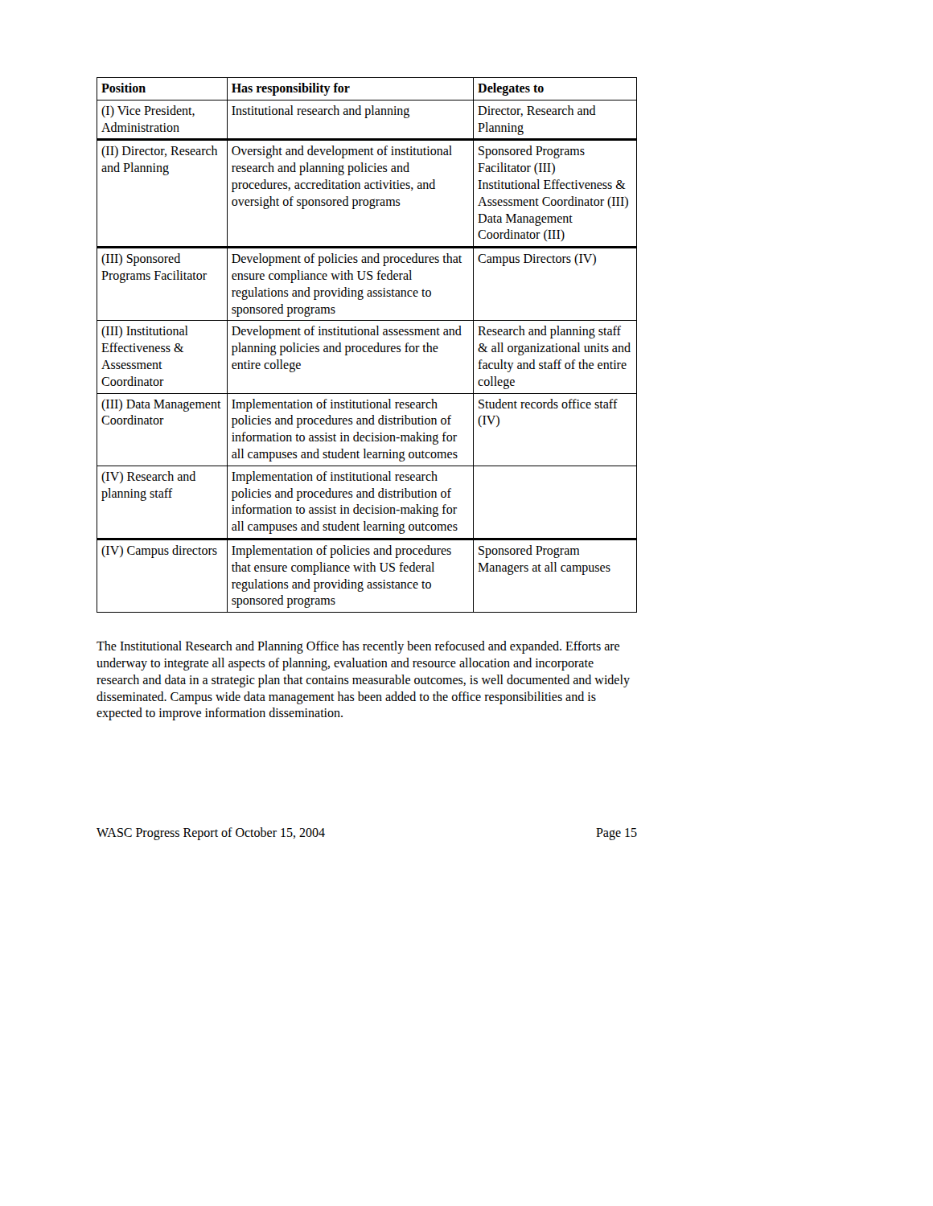| Position | Has responsibility for | Delegates to |
| --- | --- | --- |
| (I) Vice President, Administration | Institutional research and planning | Director, Research and Planning |
| (II) Director, Research and Planning | Oversight and development of institutional research and planning policies and procedures, accreditation activities, and oversight of sponsored programs | Sponsored Programs Facilitator (III) Institutional Effectiveness & Assessment Coordinator (III) Data Management Coordinator (III) |
| (III) Sponsored Programs Facilitator | Development of policies and procedures that ensure compliance with US federal regulations and providing assistance to sponsored programs | Campus Directors (IV) |
| (III) Institutional Effectiveness & Assessment Coordinator | Development of institutional assessment and planning policies and procedures for the entire college | Research and planning staff & all organizational units and faculty and staff of the entire college |
| (III) Data Management Coordinator | Implementation of institutional research policies and procedures and distribution of information to assist in decision-making for all campuses and student learning outcomes | Student records office staff (IV) |
| (IV) Research and planning staff | Implementation of institutional research policies and procedures and distribution of information to assist in decision-making for all campuses and student learning outcomes | |
| (IV) Campus directors | Implementation of policies and procedures that ensure compliance with US federal regulations and providing assistance to sponsored programs | Sponsored Program Managers at all campuses |
The Institutional Research and Planning Office has recently been refocused and expanded. Efforts are underway to integrate all aspects of planning, evaluation and resource allocation and incorporate research and data in a strategic plan that contains measurable outcomes, is well documented and widely disseminated. Campus wide data management has been added to the office responsibilities and is expected to improve information dissemination.
WASC Progress Report of October 15, 2004 Page 15